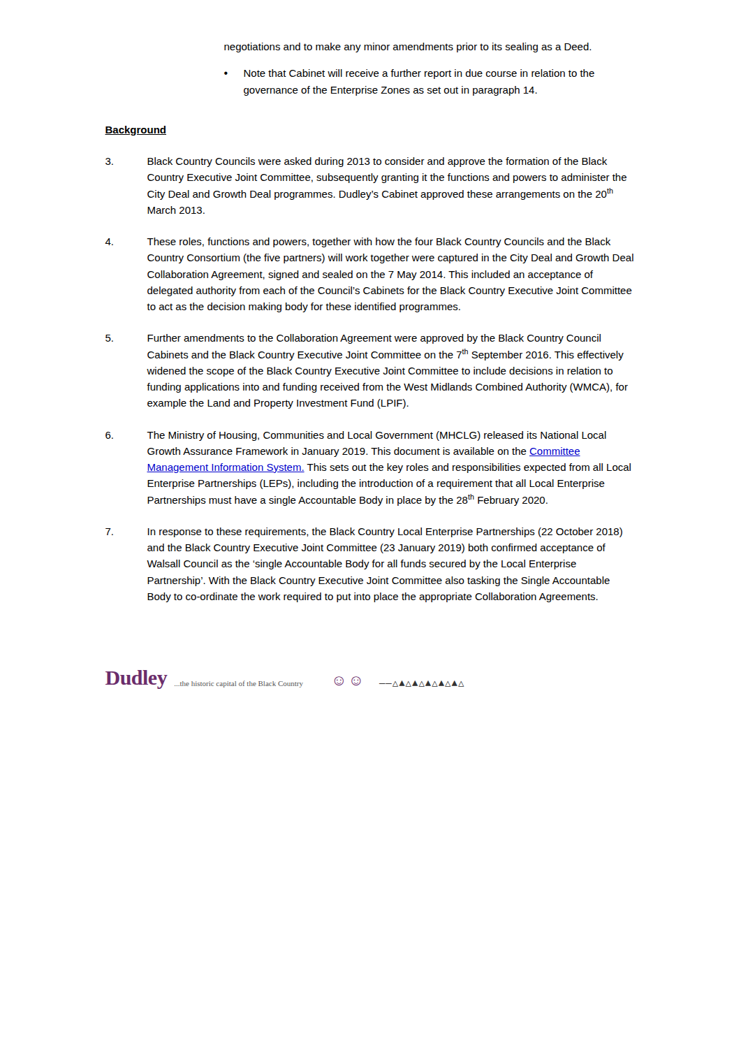negotiations and to make any minor amendments prior to its sealing as a Deed.
Note that Cabinet will receive a further report in due course in relation to the governance of the Enterprise Zones as set out in paragraph 14.
Background
| 3. | Black Country Councils were asked during 2013 to consider and approve the formation of the Black Country Executive Joint Committee, subsequently granting it the functions and powers to administer the City Deal and Growth Deal programmes. Dudley’s Cabinet approved these arrangements on the 20 th March 2013. |
| 4. | These roles, functions and powers, together with how the four Black Country Councils and the Black Country Consortium (the five partners) will work together were captured in the City Deal and Growth Deal Collaboration Agreement, signed and sealed on the 7 May 2014. This included an acceptance of delegated authority from each of the Council’s Cabinets for the Black Country Executive Joint Committee to act as the decision making body for these identified programmes. |
| 5. | Further amendments to the Collaboration Agreement were approved by the Black Country Council Cabinets and the Black Country Executive Joint Committee on the 7 th September 2016. This effectively widened the scope of the Black Country Executive Joint Committee to include decisions in relation to funding applications into and funding received from the West Midlands Combined Authority (WMCA), for example the Land and Property Investment Fund (LPIF). |
| 6. | The Ministry of Housing, Communities and Local Government (MHCLG) released its National Local Growth Assurance Framework in January 2019. This document is available on the Committee Management Information System. This sets out the key roles and responsibilities expected from all Local Enterprise Partnerships (LEPs), including the introduction of a requirement that all Local Enterprise Partnerships must have a single Accountable Body in place by the 28 th February 2020. |
| 7. | In response to these requirements, the Black Country Local Enterprise Partnerships (22 October 2018) and the Black Country Executive Joint Committee (23 January 2019) both confirmed acceptance of Walsall Council as the ‘single Accountable Body for all funds secured by the Local Enterprise Partnership’. With the Black Country Executive Joint Committee also tasking the Single Accountable Body to co-ordinate the work required to put into place the appropriate Collaboration Agreements. |
Dudley ...the historic capital of the Black Country ☺☺ ——△▲△▲△▲△▲△▲△